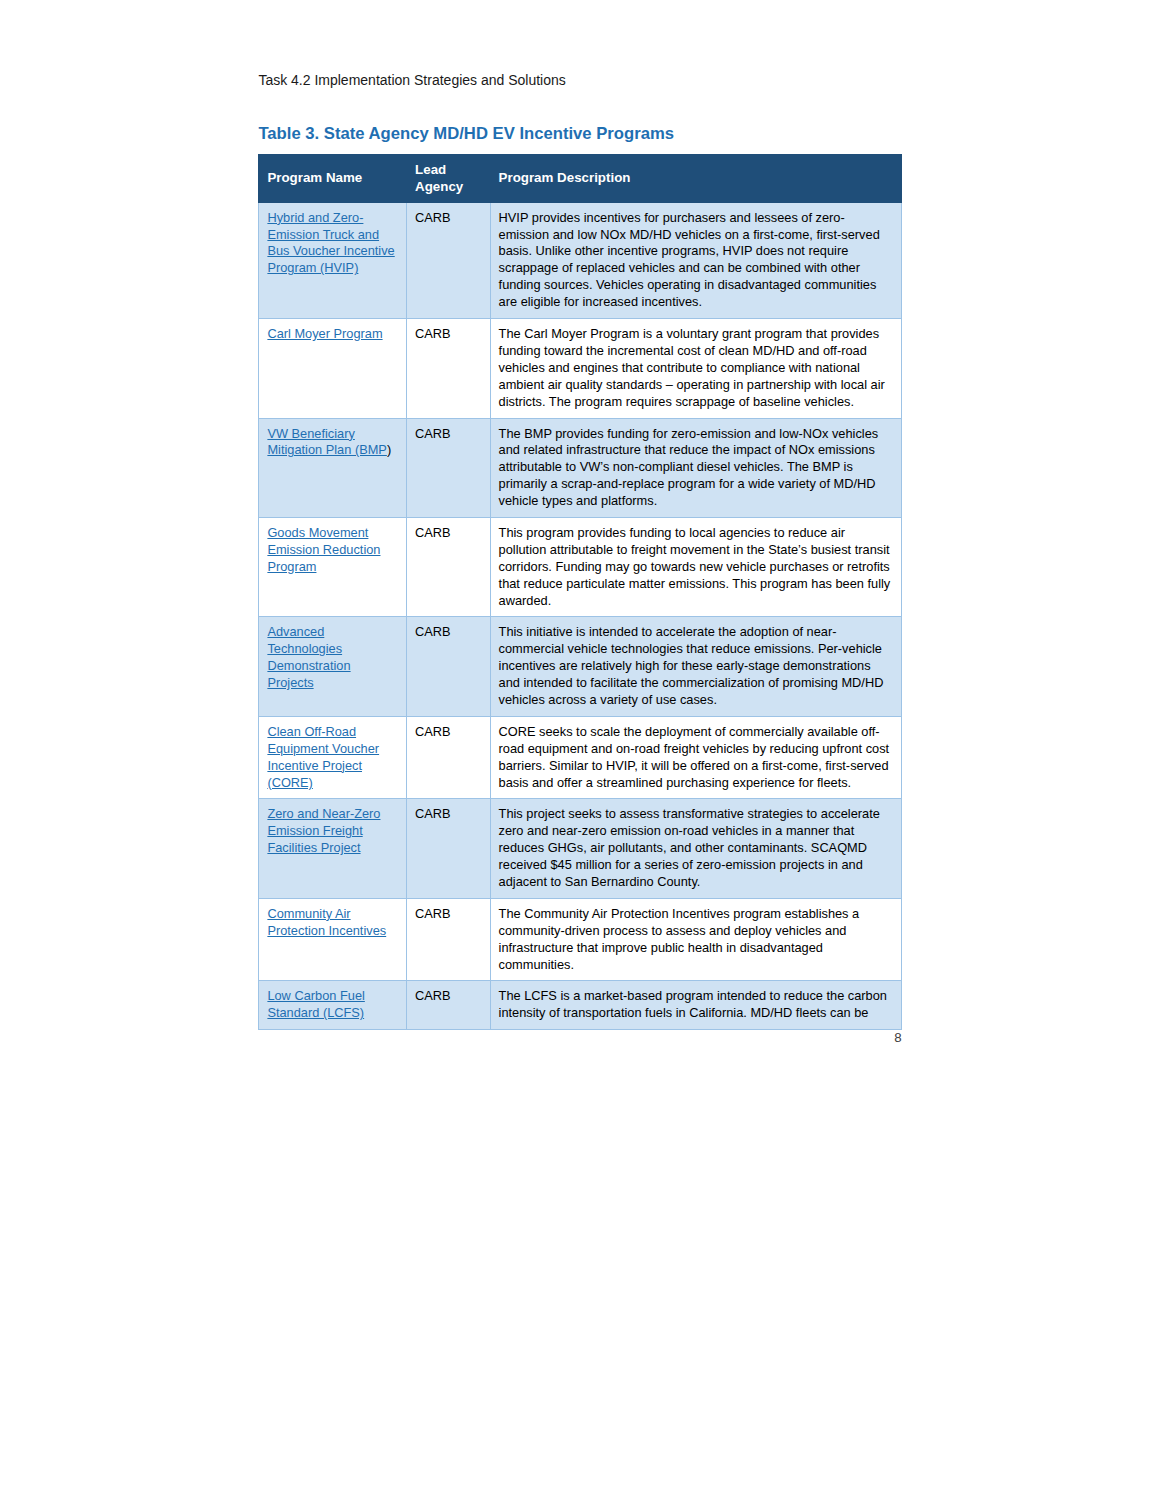Task 4.2 Implementation Strategies and Solutions
Table 3. State Agency MD/HD EV Incentive Programs
| Program Name | Lead Agency | Program Description |
| --- | --- | --- |
| Hybrid and Zero-Emission Truck and Bus Voucher Incentive Program (HVIP) | CARB | HVIP provides incentives for purchasers and lessees of zero-emission and low NOx MD/HD vehicles on a first-come, first-served basis. Unlike other incentive programs, HVIP does not require scrappage of replaced vehicles and can be combined with other funding sources. Vehicles operating in disadvantaged communities are eligible for increased incentives. |
| Carl Moyer Program | CARB | The Carl Moyer Program is a voluntary grant program that provides funding toward the incremental cost of clean MD/HD and off-road vehicles and engines that contribute to compliance with national ambient air quality standards – operating in partnership with local air districts. The program requires scrappage of baseline vehicles. |
| VW Beneficiary Mitigation Plan (BMP ) | CARB | The BMP provides funding for zero-emission and low-NOx vehicles and related infrastructure that reduce the impact of NOx emissions attributable to VW’s non-compliant diesel vehicles. The BMP is primarily a scrap-and-replace program for a wide variety of MD/HD vehicle types and platforms. |
| Goods Movement Emission Reduction Program | CARB | This program provides funding to local agencies to reduce air pollution attributable to freight movement in the State’s busiest transit corridors. Funding may go towards new vehicle purchases or retrofits that reduce particulate matter emissions. This program has been fully awarded. |
| Advanced Technologies Demonstration Projects | CARB | This initiative is intended to accelerate the adoption of near-commercial vehicle technologies that reduce emissions. Per-vehicle incentives are relatively high for these early-stage demonstrations and intended to facilitate the commercialization of promising MD/HD vehicles across a variety of use cases. |
| Clean Off-Road Equipment Voucher Incentive Project (CORE) | CARB | CORE seeks to scale the deployment of commercially available off-road equipment and on-road freight vehicles by reducing upfront cost barriers. Similar to HVIP, it will be offered on a first-come, first-served basis and offer a streamlined purchasing experience for fleets. |
| Zero and Near-Zero Emission Freight Facilities Project | CARB | This project seeks to assess transformative strategies to accelerate zero and near-zero emission on-road vehicles in a manner that reduces GHGs, air pollutants, and other contaminants. SCAQMD received $45 million for a series of zero-emission projects in and adjacent to San Bernardino County. |
| Community Air Protection Incentives | CARB | The Community Air Protection Incentives program establishes a community-driven process to assess and deploy vehicles and infrastructure that improve public health in disadvantaged communities. |
| Low Carbon Fuel Standard (LCFS) | CARB | The LCFS is a market-based program intended to reduce the carbon intensity of transportation fuels in California. MD/HD fleets can be |
8